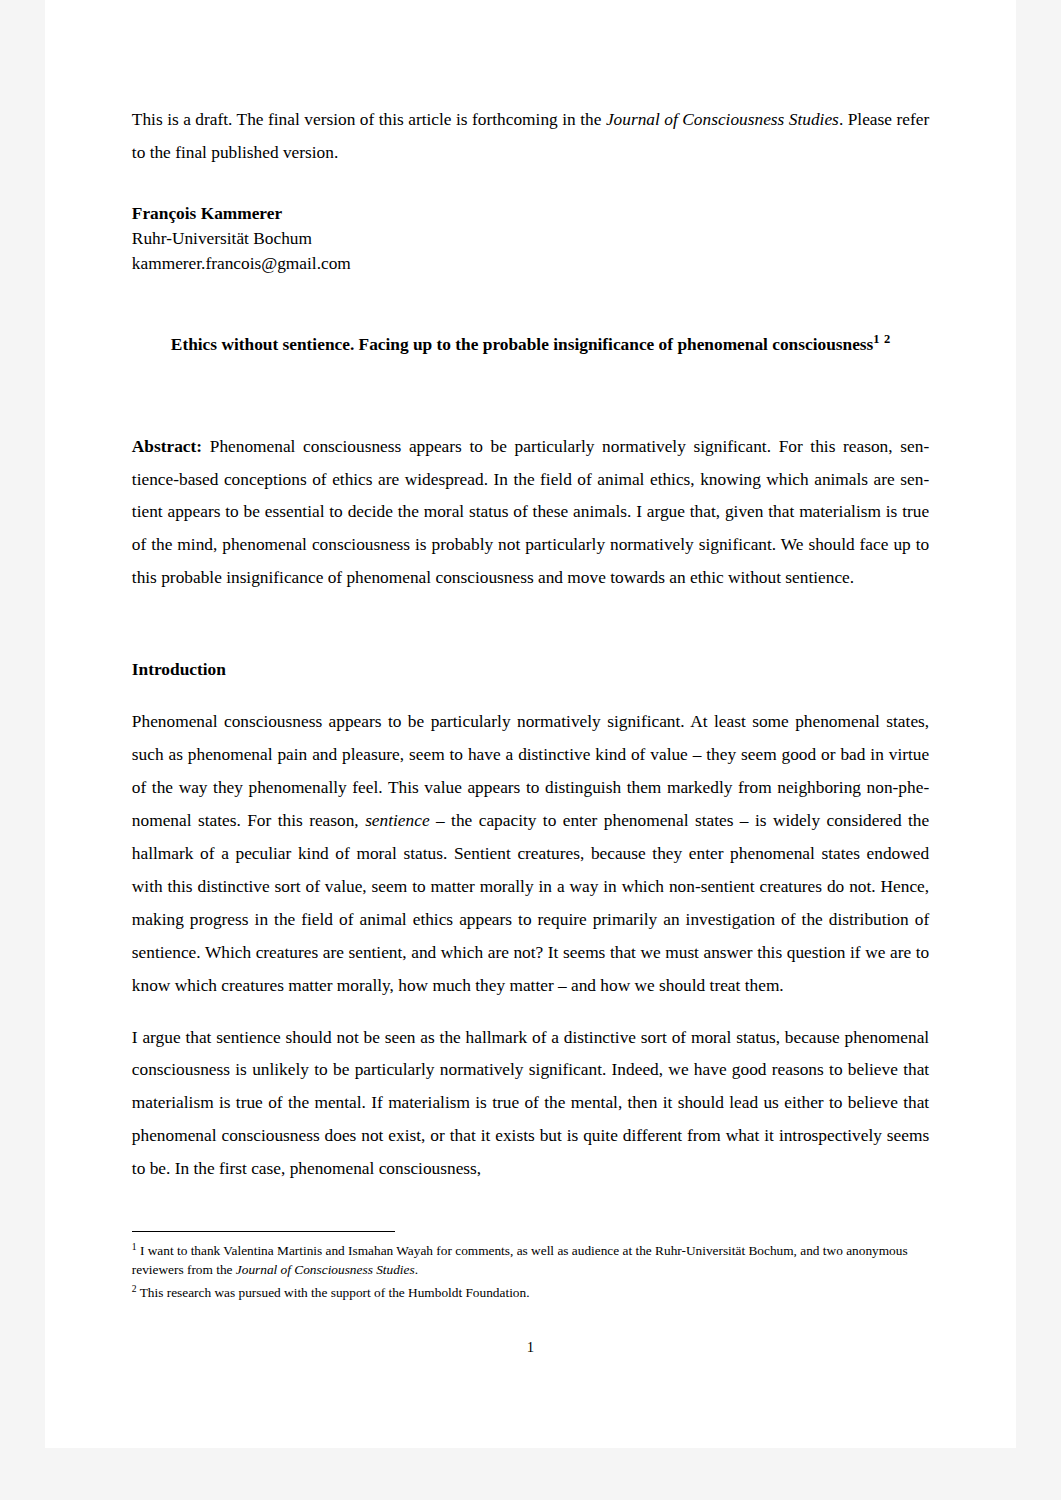This is a draft. The final version of this article is forthcoming in the Journal of Consciousness Studies. Please refer to the final published version.
François Kammerer
Ruhr-Universität Bochum
kammerer.francois@gmail.com
Ethics without sentience. Facing up to the probable insignificance of phenomenal consciousness1 2
Abstract: Phenomenal consciousness appears to be particularly normatively significant. For this reason, sentience-based conceptions of ethics are widespread. In the field of animal ethics, knowing which animals are sentient appears to be essential to decide the moral status of these animals. I argue that, given that materialism is true of the mind, phenomenal consciousness is probably not particularly normatively significant. We should face up to this probable insignificance of phenomenal consciousness and move towards an ethic without sentience.
Introduction
Phenomenal consciousness appears to be particularly normatively significant. At least some phenomenal states, such as phenomenal pain and pleasure, seem to have a distinctive kind of value – they seem good or bad in virtue of the way they phenomenally feel. This value appears to distinguish them markedly from neighboring non-phenomenal states. For this reason, sentience – the capacity to enter phenomenal states – is widely considered the hallmark of a peculiar kind of moral status. Sentient creatures, because they enter phenomenal states endowed with this distinctive sort of value, seem to matter morally in a way in which non-sentient creatures do not. Hence, making progress in the field of animal ethics appears to require primarily an investigation of the distribution of sentience. Which creatures are sentient, and which are not? It seems that we must answer this question if we are to know which creatures matter morally, how much they matter – and how we should treat them.
I argue that sentience should not be seen as the hallmark of a distinctive sort of moral status, because phenomenal consciousness is unlikely to be particularly normatively significant. Indeed, we have good reasons to believe that materialism is true of the mental. If materialism is true of the mental, then it should lead us either to believe that phenomenal consciousness does not exist, or that it exists but is quite different from what it introspectively seems to be. In the first case, phenomenal consciousness,
1 I want to thank Valentina Martinis and Ismahan Wayah for comments, as well as audience at the Ruhr-Universität Bochum, and two anonymous reviewers from the Journal of Consciousness Studies.
2 This research was pursued with the support of the Humboldt Foundation.
1